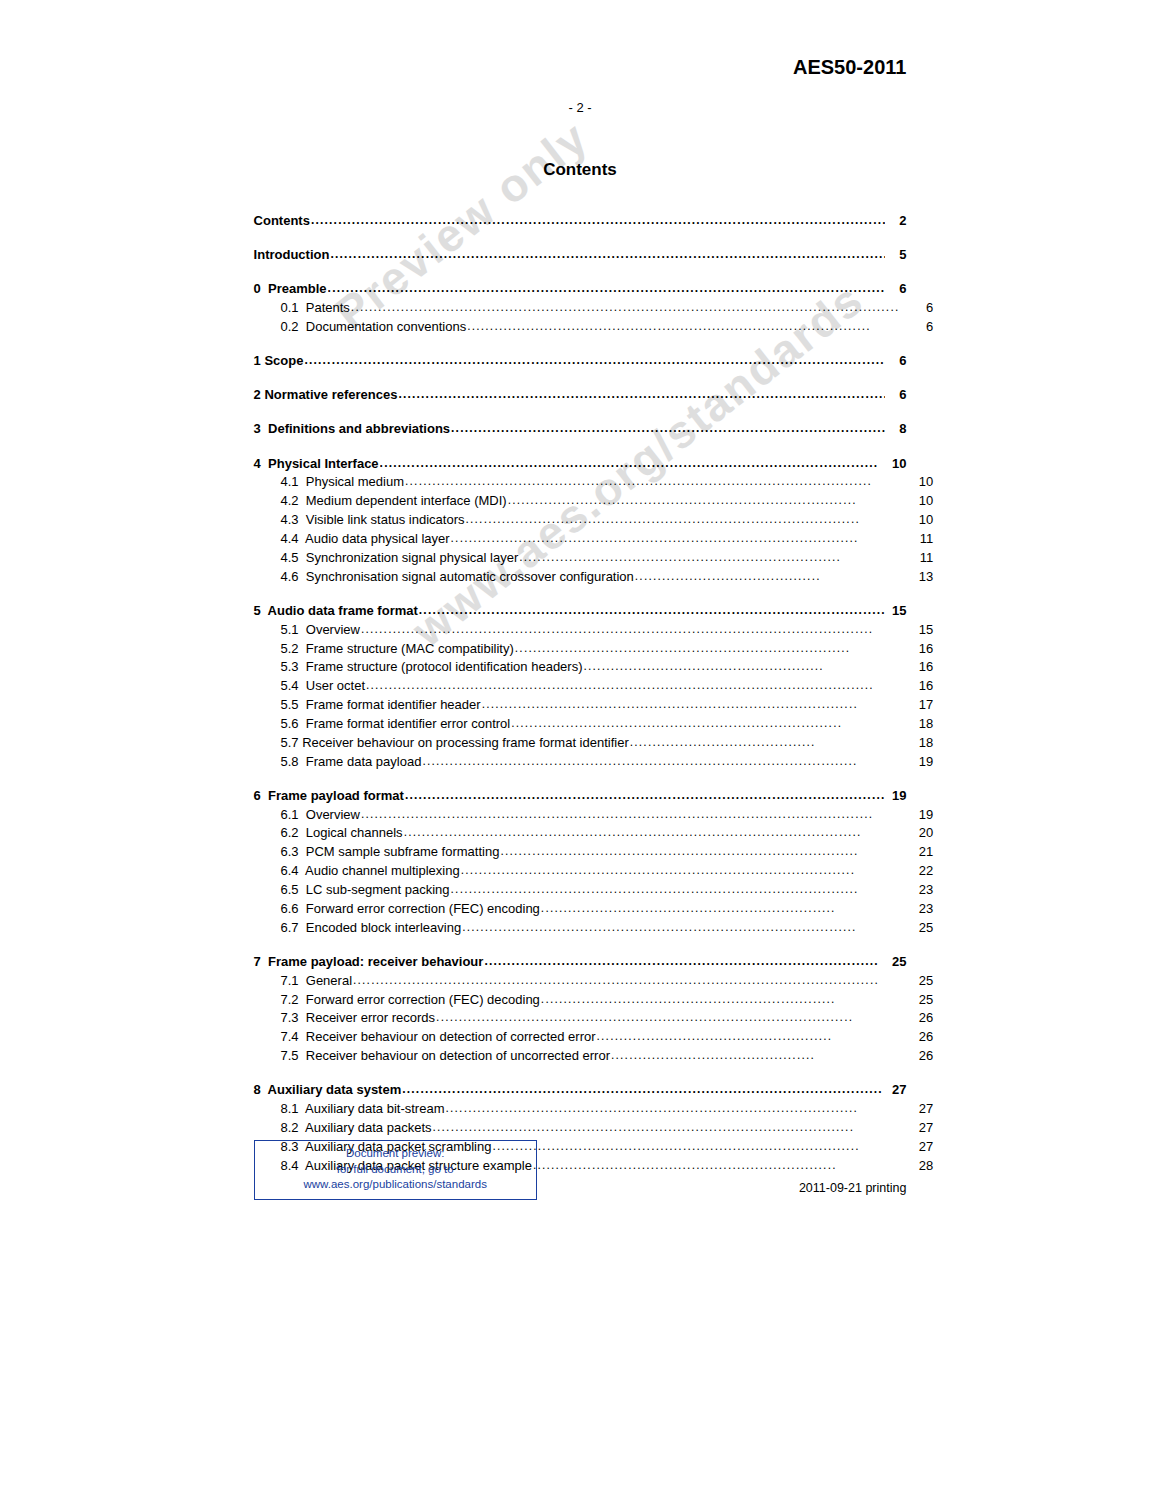Preview only www.aes.org/standards
AES50-2011
- 2 -
Contents
Contents .................................................................................................................................. 2
Introduction .............................................................................................................................. 5
0 Preamble .............................................................................................................................. 6
0.1 Patents ......................................................................................................................... 6
0.2 Documentation conventions ......................................................................................... 6
1 Scope ..................................................................................................................................... 6
2 Normative references ............................................................................................................. 6
3 Definitions and abbreviations ................................................................................................. 8
4 Physical Interface .............................................................................................................. 10
4.1 Physical medium ....................................................................................................... 10
4.2 Medium dependent interface (MDI) ............................................................................. 10
4.3 Visible link status indicators ....................................................................................... 10
4.4 Audio data physical layer .......................................................................................... 11
4.5 Synchronization signal physical layer ....................................................................... 11
4.6 Synchronisation signal automatic crossover configuration ......................................... 13
5 Audio data frame format ....................................................................................................... 15
5.1 Overview ................................................................................................................. 15
5.2 Frame structure (MAC compatibility) .......................................................................... 16
5.3 Frame structure (protocol identification headers) ..................................................... 16
5.4 User octet ................................................................................................................ 16
5.5 Frame format identifier header ................................................................................... 17
5.6 Frame format identifier error control ......................................................................... 18
5.7 Receiver behaviour on processing frame format identifier ......................................... 18
5.8 Frame data payload ................................................................................................ 19
6 Frame payload format .......................................................................................................... 19
6.1 Overview ................................................................................................................. 19
6.2 Logical channels ..................................................................................................... 20
6.3 PCM sample subframe formatting ............................................................................... 21
6.4 Audio channel multiplexing ....................................................................................... 22
6.5 LC sub-segment packing .......................................................................................... 23
6.6 Forward error correction (FEC) encoding ................................................................. 23
6.7 Encoded block interleaving ....................................................................................... 25
7 Frame payload: receiver behaviour ....................................................................................... 25
7.1 General .................................................................................................................... 25
7.2 Forward error correction (FEC) decoding ................................................................. 25
7.3 Receiver error records ............................................................................................ 26
7.4 Receiver behaviour on detection of corrected error .................................................... 26
7.5 Receiver behaviour on detection of uncorrected error ............................................. 26
8 Auxiliary data system .......................................................................................................... 27
8.1 Auxiliary data bit-stream ........................................................................................... 27
8.2 Auxiliary data packets ............................................................................................. 27
8.3 Auxiliary data packet scrambling ................................................................................. 27
8.4 Auxiliary data packet structure example ................................................................... 28
Document preview:
for full document, go to
www.aes.org/publications/standards
2011-09-21 printing